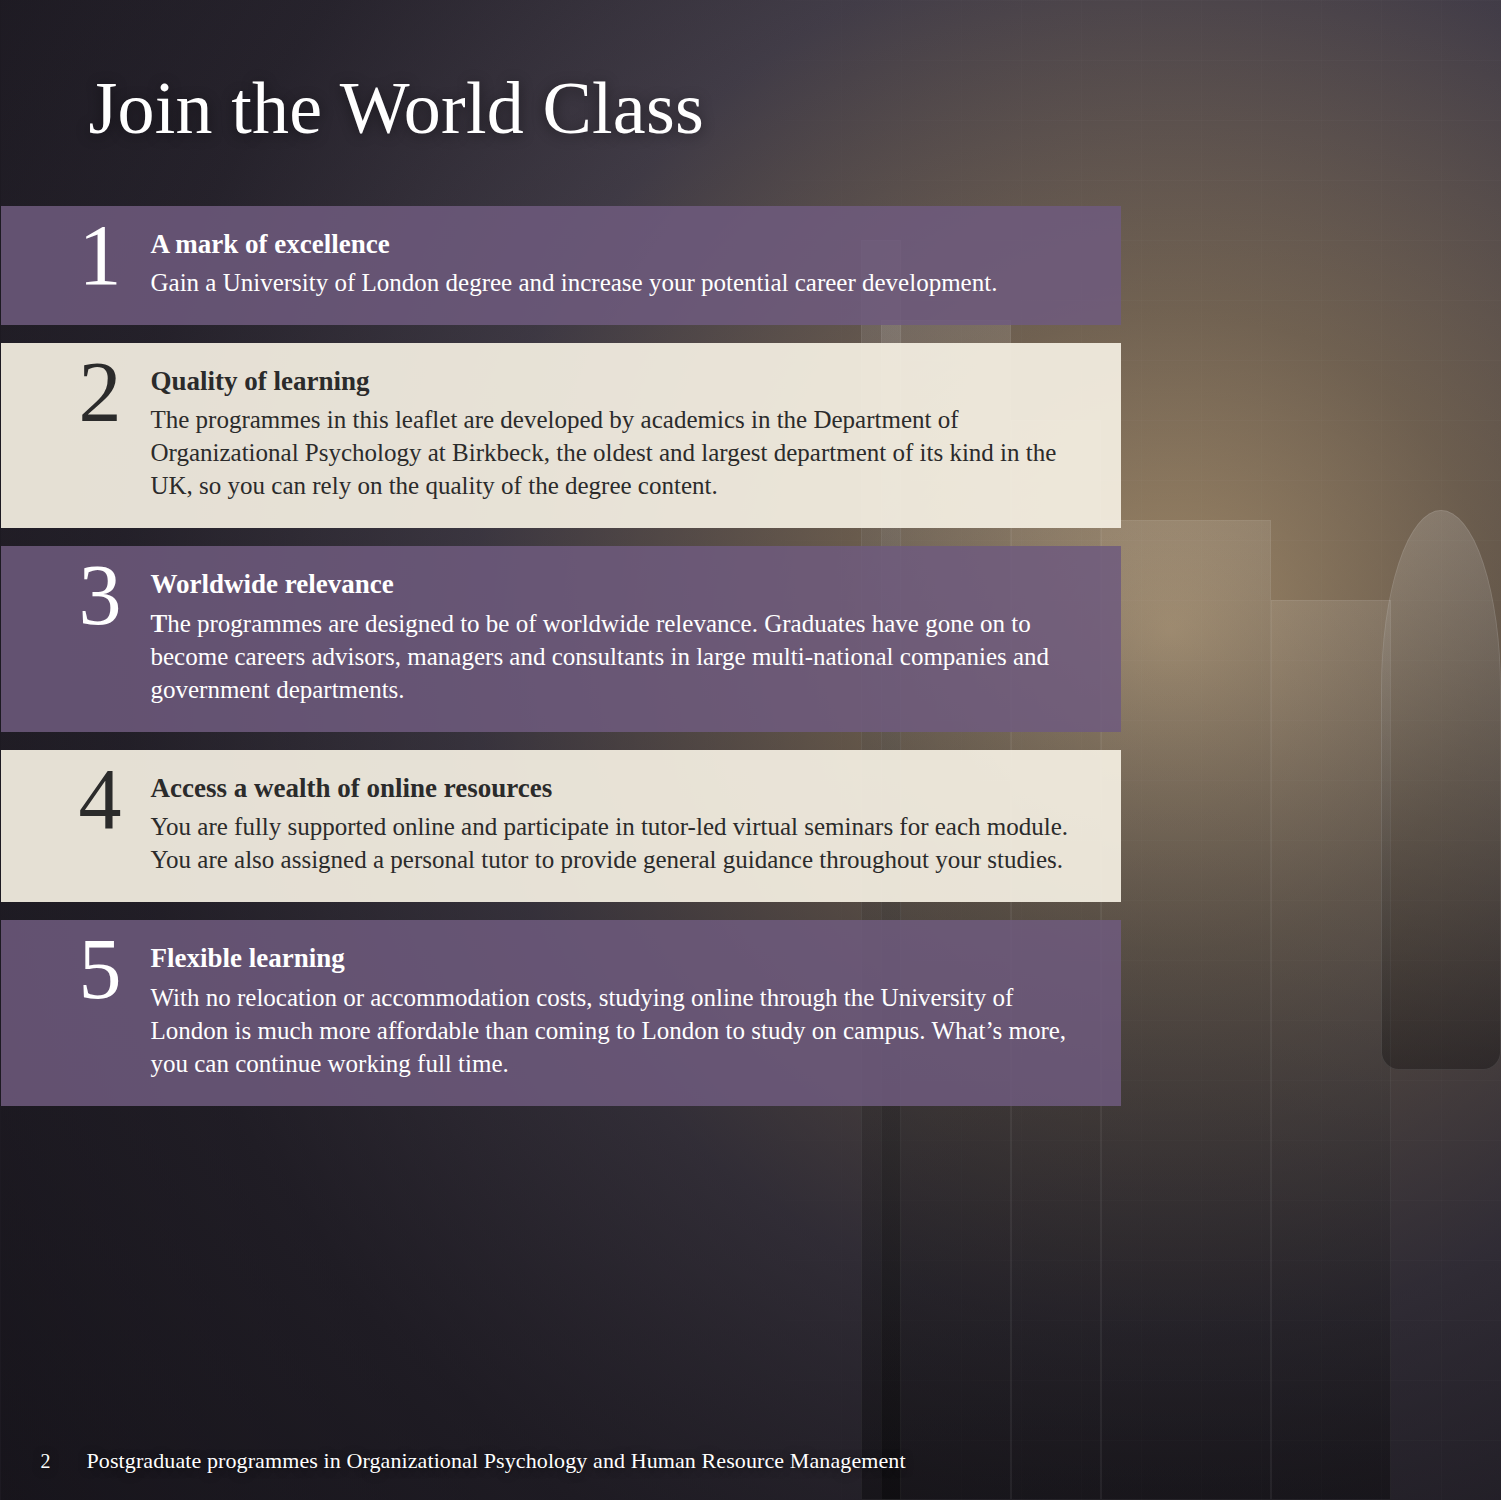Join the World Class
1 A mark of excellence Gain a University of London degree and increase your potential career development.
2 Quality of learning The programmes in this leaflet are developed by academics in the Department of Organizational Psychology at Birkbeck, the oldest and largest department of its kind in the UK, so you can rely on the quality of the degree content.
3 Worldwide relevance The programmes are designed to be of worldwide relevance. Graduates have gone on to become careers advisors, managers and consultants in large multi-national companies and government departments.
4 Access a wealth of online resources You are fully supported online and participate in tutor-led virtual seminars for each module. You are also assigned a personal tutor to provide general guidance throughout your studies.
5 Flexible learning With no relocation or accommodation costs, studying online through the University of London is much more affordable than coming to London to study on campus. What’s more, you can continue working full time.
2 Postgraduate programmes in Organizational Psychology and Human Resource Management